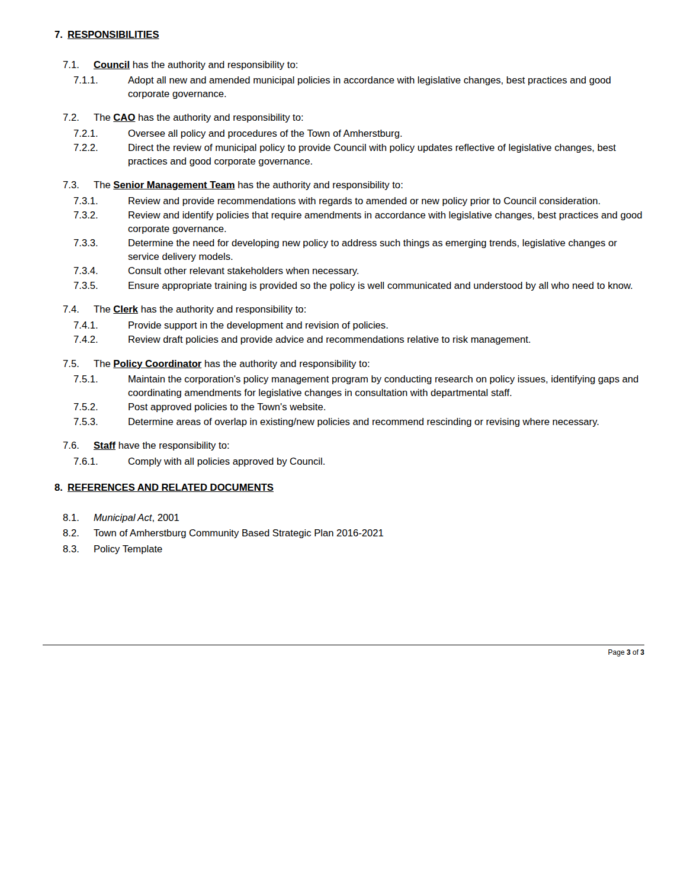7.
RESPONSIBILITIES
7.1.
Council has the authority and responsibility to:
7.1.1.
Adopt all new and amended municipal policies in accordance with legislative changes, best practices and good corporate governance.
7.2.
The CAO has the authority and responsibility to:
7.2.1.
Oversee all policy and procedures of the Town of Amherstburg.
7.2.2.
Direct the review of municipal policy to provide Council with policy updates reflective of legislative changes, best practices and good corporate governance.
7.3.
The Senior Management Team has the authority and responsibility to:
7.3.1.
Review and provide recommendations with regards to amended or new policy prior to Council consideration.
7.3.2.
Review and identify policies that require amendments in accordance with legislative changes, best practices and good corporate governance.
7.3.3.
Determine the need for developing new policy to address such things as emerging trends, legislative changes or service delivery models.
7.3.4.
Consult other relevant stakeholders when necessary.
7.3.5.
Ensure appropriate training is provided so the policy is well communicated and understood by all who need to know.
7.4.
The Clerk has the authority and responsibility to:
7.4.1.
Provide support in the development and revision of policies.
7.4.2.
Review draft policies and provide advice and recommendations relative to risk management.
7.5.
The Policy Coordinator has the authority and responsibility to:
7.5.1.
Maintain the corporation's policy management program by conducting research on policy issues, identifying gaps and coordinating amendments for legislative changes in consultation with departmental staff.
7.5.2.
Post approved policies to the Town's website.
7.5.3.
Determine areas of overlap in existing/new policies and recommend rescinding or revising where necessary.
7.6.
Staff have the responsibility to:
7.6.1.
Comply with all policies approved by Council.
8.
REFERENCES AND RELATED DOCUMENTS
8.1.
Municipal Act, 2001
8.2.
Town of Amherstburg Community Based Strategic Plan 2016-2021
8.3.
Policy Template
Page 3 of 3